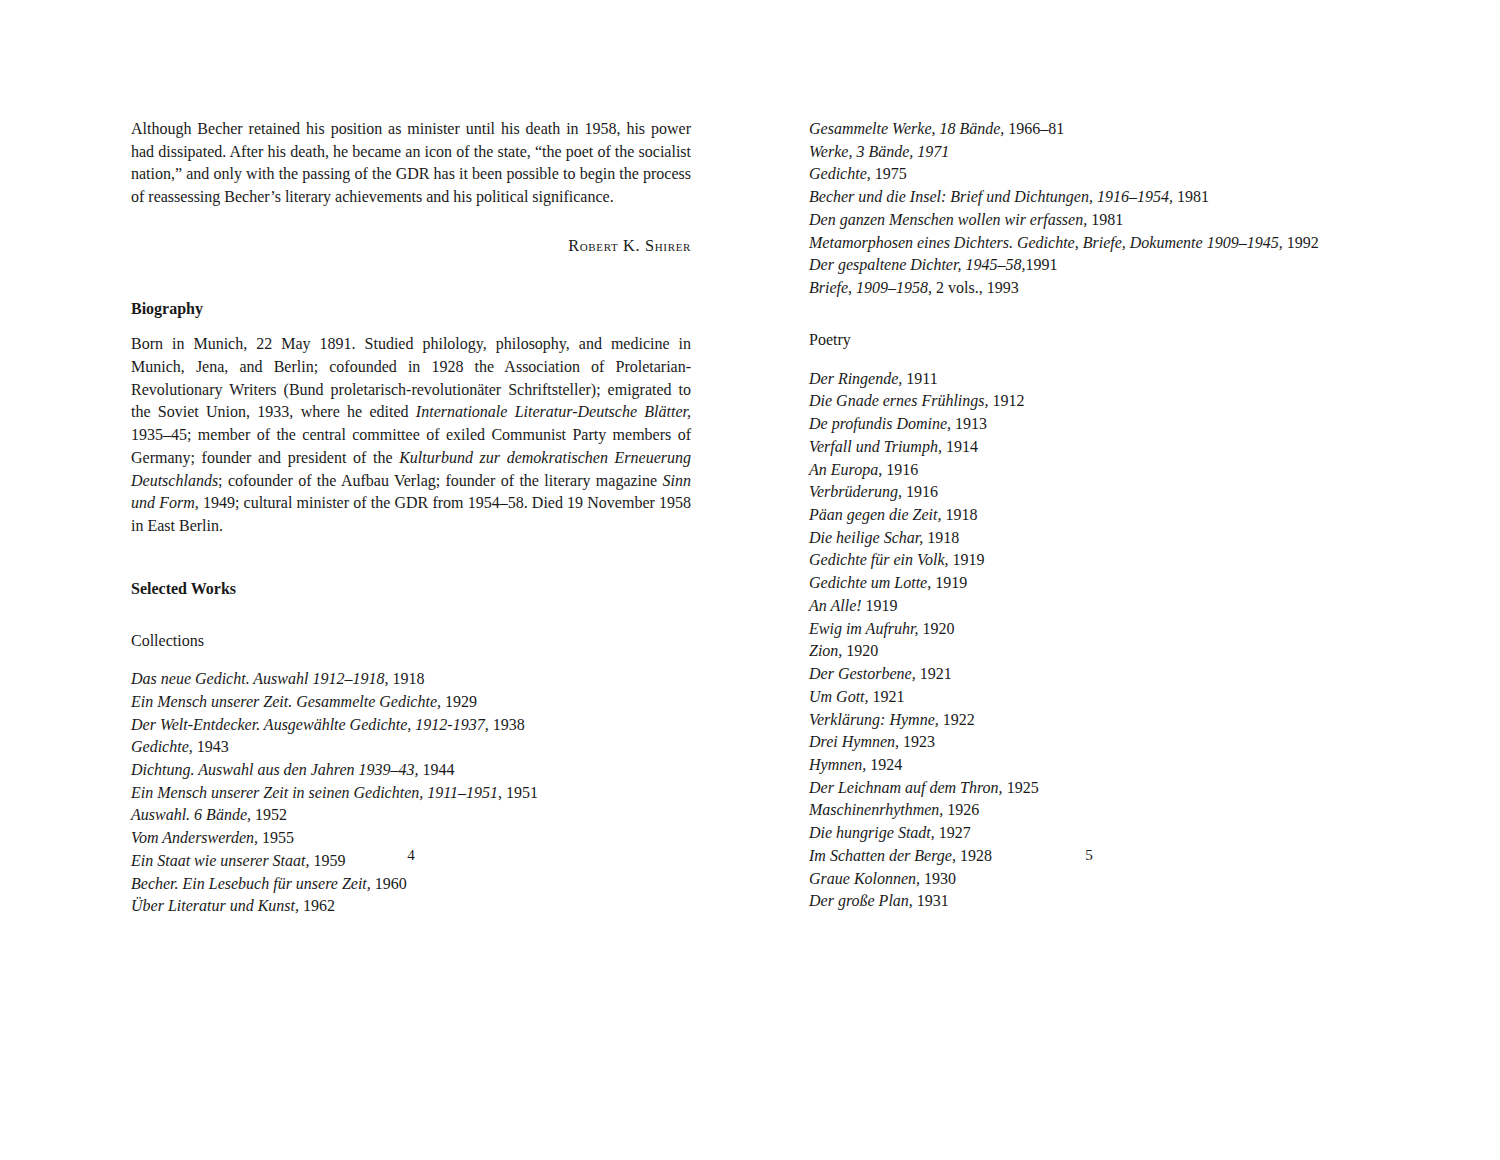Although Becher retained his position as minister until his death in 1958, his power had dissipated. After his death, he became an icon of the state, “the poet of the socialist nation,” and only with the passing of the GDR has it been possible to begin the process of reassessing Becher’s literary achievements and his political significance.
Robert K. Shirer
Biography
Born in Munich, 22 May 1891. Studied philology, philosophy, and medicine in Munich, Jena, and Berlin; cofounded in 1928 the Association of Proletarian-Revolutionary Writers (Bund proletarisch-revolutionäter Schriftsteller); emigrated to the Soviet Union, 1933, where he edited Internationale Literatur-Deutsche Blätter, 1935–45; member of the central committee of exiled Communist Party members of Germany; founder and president of the Kulturbund zur demokratischen Erneuerung Deutschlands; cofounder of the Aufbau Verlag; founder of the literary magazine Sinn und Form, 1949; cultural minister of the GDR from 1954–58. Died 19 November 1958 in East Berlin.
Selected Works
Collections
Das neue Gedicht. Auswahl 1912–1918, 1918
Ein Mensch unserer Zeit. Gesammelte Gedichte, 1929
Der Welt-Entdecker. Ausgewählte Gedichte, 1912-1937, 1938
Gedichte, 1943
Dichtung. Auswahl aus den Jahren 1939–43, 1944
Ein Mensch unserer Zeit in seinen Gedichten, 1911–1951, 1951
Auswahl. 6 Bände, 1952
Vom Anderswerden, 1955
Ein Staat wie unserer Staat, 1959
Becher. Ein Lesebuch für unsere Zeit, 1960
Über Literatur und Kunst, 1962
4
Gesammelte Werke, 18 Bände, 1966–81
Werke, 3 Bände, 1971
Gedichte, 1975
Becher und die Insel: Brief und Dichtungen, 1916–1954, 1981
Den ganzen Menschen wollen wir erfassen, 1981
Metamorphosen eines Dichters. Gedichte, Briefe, Dokumente 1909–1945, 1992
Der gespaltene Dichter, 1945–58, 1991
Briefe, 1909–1958, 2 vols., 1993
Poetry
Der Ringende, 1911
Die Gnade ernes Frühlings, 1912
De profundis Domine, 1913
Verfall und Triumph, 1914
An Europa, 1916
Verbrüderung, 1916
Päan gegen die Zeit, 1918
Die heilige Schar, 1918
Gedichte für ein Volk, 1919
Gedichte um Lotte, 1919
An Alle! 1919
Ewig im Aufruhr, 1920
Zion, 1920
Der Gestorbene, 1921
Um Gott, 1921
Verklärung: Hymne, 1922
Drei Hymnen, 1923
Hymnen, 1924
Der Leichnam auf dem Thron, 1925
Maschinenrhythmen, 1926
Die hungrige Stadt, 1927
Im Schatten der Berge, 1928
Graue Kolonnen, 1930
Der große Plan, 1931
5